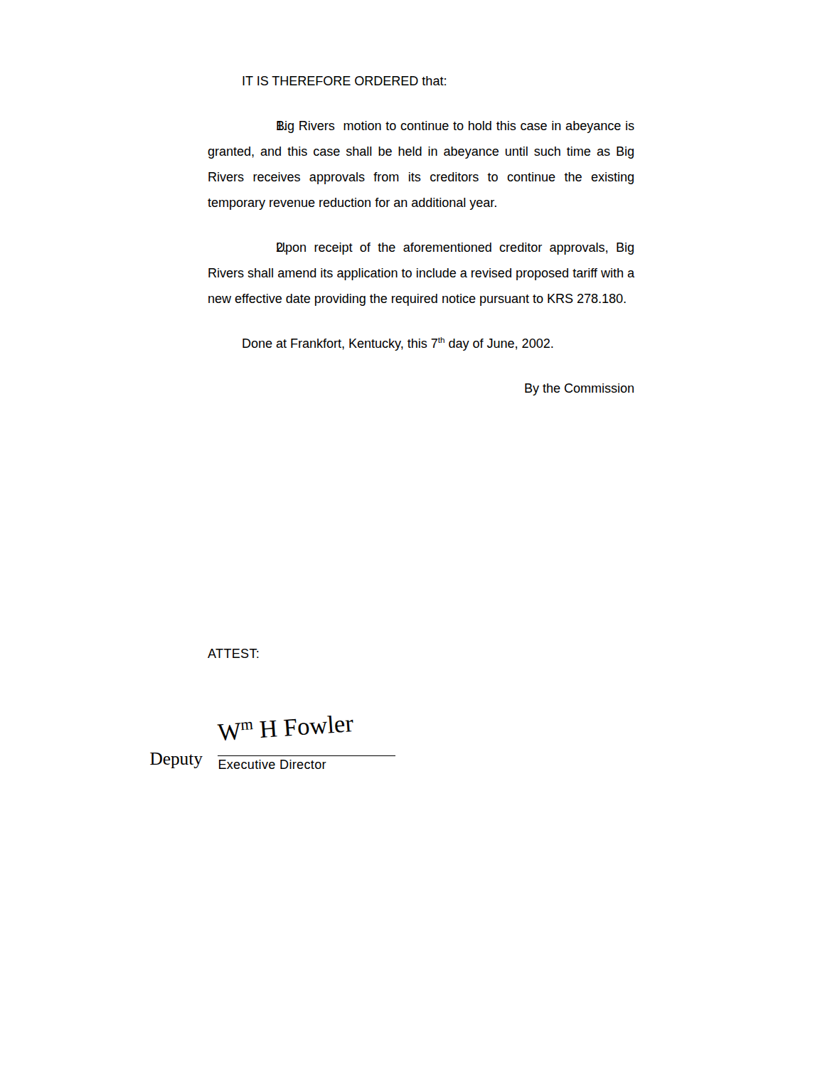IT IS THEREFORE ORDERED that:
1. Big Rivers motion to continue to hold this case in abeyance is granted, and this case shall be held in abeyance until such time as Big Rivers receives approvals from its creditors to continue the existing temporary revenue reduction for an additional year.
2. Upon receipt of the aforementioned creditor approvals, Big Rivers shall amend its application to include a revised proposed tariff with a new effective date providing the required notice pursuant to KRS 278.180.
Done at Frankfort, Kentucky, this 7th day of June, 2002.
By the Commission
ATTEST:
Deputy Wm H Fowler
Executive Director